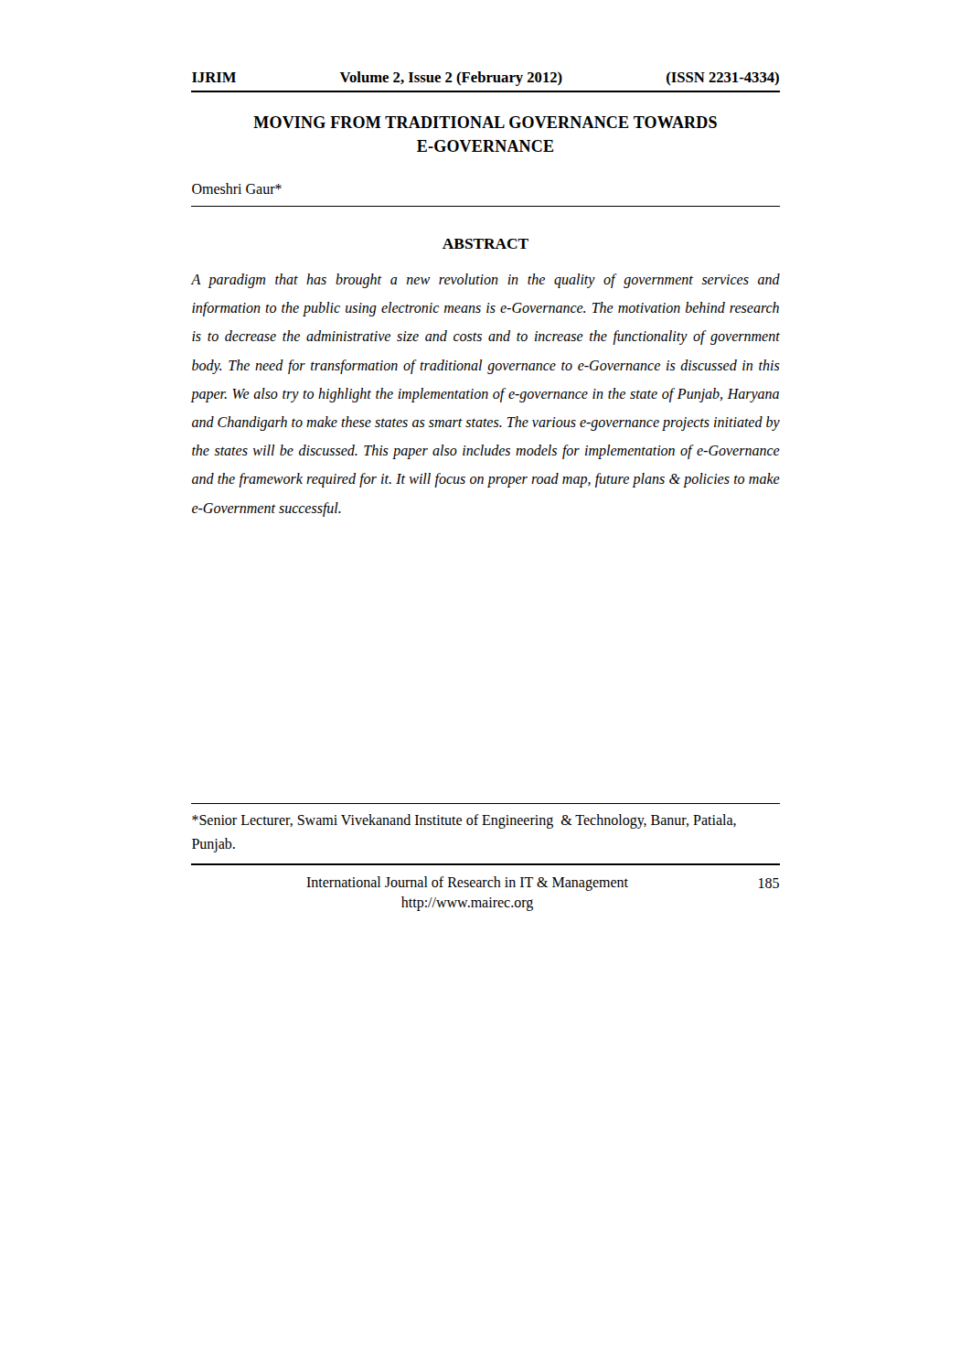IJRIM Volume 2, Issue 2 (February 2012) (ISSN 2231-4334)
MOVING FROM TRADITIONAL GOVERNANCE TOWARDS
E-GOVERNANCE
Omeshri Gaur*
ABSTRACT
A paradigm that has brought a new revolution in the quality of government services and information to the public using electronic means is e-Governance. The motivation behind research is to decrease the administrative size and costs and to increase the functionality of government body. The need for transformation of traditional governance to e-Governance is discussed in this paper. We also try to highlight the implementation of e-governance in the state of Punjab, Haryana and Chandigarh to make these states as smart states. The various e-governance projects initiated by the states will be discussed. This paper also includes models for implementation of e-Governance and the framework required for it. It will focus on proper road map, future plans & policies to make e-Government successful.
*Senior Lecturer, Swami Vivekanand Institute of Engineering & Technology, Banur, Patiala, Punjab.
International Journal of Research in IT & Management
http://www.mairec.org
185